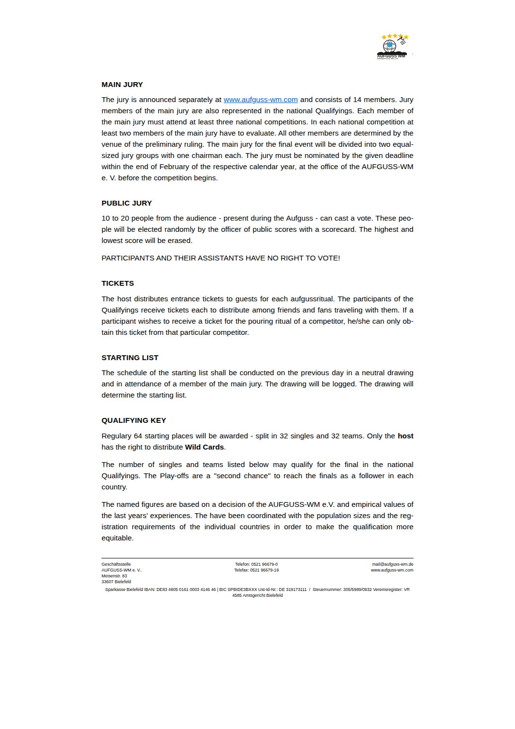AUFGUSS WM WWW.AUFGUSS-WM.COM ®
Main Jury
The jury is announced separately at www.aufguss-wm.com and consists of 14 members. Jury members of the main jury are also represented in the national Qualifyings. Each member of the main jury must attend at least three national competitions. In each national competition at least two members of the main jury have to evaluate. All other members are determined by the venue of the preliminary ruling. The main jury for the final event will be divided into two equal-sized jury groups with one chairman each. The jury must be nominated by the given deadline within the end of February of the respective calendar year, at the office of the AUFGUSS-WM e. V. before the competition begins.
Public Jury
10 to 20 people from the audience - present during the Aufguss - can cast a vote. These people will be elected randomly by the officer of public scores with a scorecard. The highest and lowest score will be erased.
Participants and their assistants have no right to vote!
Tickets
The host distributes entrance tickets to guests for each aufgussritual. The participants of the Qualifyings receive tickets each to distribute among friends and fans traveling with them. If a participant wishes to receive a ticket for the pouring ritual of a competitor, he/she can only obtain this ticket from that particular competitor.
Starting List
The schedule of the starting list shall be conducted on the previous day in a neutral drawing and in attendance of a member of the main jury. The drawing will be logged. The drawing will determine the starting list.
Qualifying Key
Regulary 64 starting places will be awarded - split in 32 singles and 32 teams. Only the host has the right to distribute Wild Cards.
The number of singles and teams listed below may qualify for the final in the national Qualifyings. The Play-offs are a "second chance" to reach the finals as a follower in each country.
The named figures are based on a decision of the AUFGUSS-WM e.V. and empirical values of the last years’ experiences. The have been coordinated with the population sizes and the registration requirements of the individual countries in order to make the qualification more equitable.
Geschäftsstelle AUFGUSS-WM e. V.. Meisenstr. 83 33607 Bielefeld
Telefon: 0521 96679-0 Telefax: 0521 96679-19
mail@aufguss-wm.de www.aufguss-wm.com
Sparkasse Bielefeld IBAN: DE83 4805 0161 0003 4146 46 | BIC SPBIDE3BXXX Ust-Id-Nr.: DE 319173111 / Steuernummer: 305/5989/0932 Vereinsregister: VR 4585 Amtsgericht Bielefeld